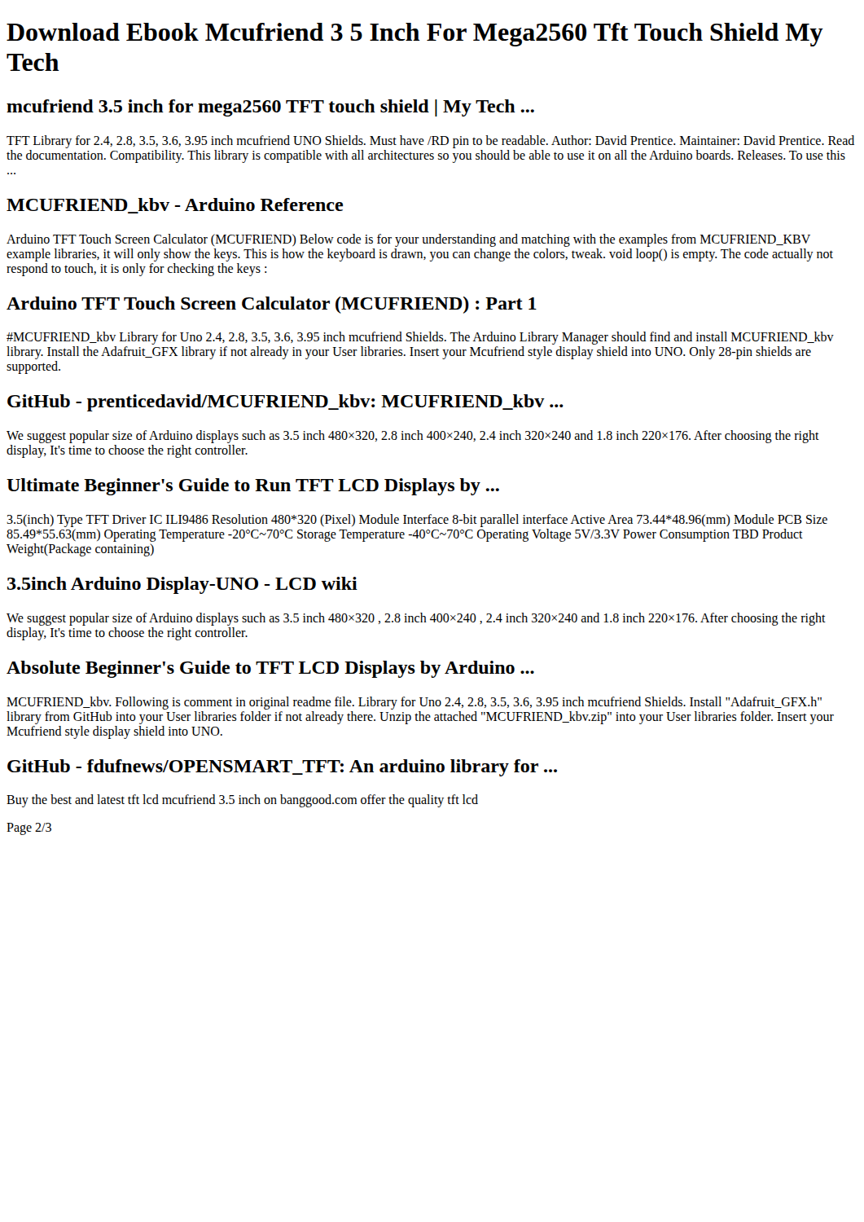Download Ebook Mcufriend 3 5 Inch For Mega2560 Tft Touch Shield My Tech
mcufriend 3.5 inch for mega2560 TFT touch shield | My Tech ...
TFT Library for 2.4, 2.8, 3.5, 3.6, 3.95 inch mcufriend UNO Shields. Must have /RD pin to be readable. Author: David Prentice. Maintainer: David Prentice. Read the documentation. Compatibility. This library is compatible with all architectures so you should be able to use it on all the Arduino boards. Releases. To use this ...
MCUFRIEND_kbv - Arduino Reference
Arduino TFT Touch Screen Calculator (MCUFRIEND) Below code is for your understanding and matching with the examples from MCUFRIEND_KBV example libraries, it will only show the keys. This is how the keyboard is drawn, you can change the colors, tweak. void loop() is empty. The code actually not respond to touch, it is only for checking the keys :
Arduino TFT Touch Screen Calculator (MCUFRIEND) : Part 1
#MCUFRIEND_kbv Library for Uno 2.4, 2.8, 3.5, 3.6, 3.95 inch mcufriend Shields. The Arduino Library Manager should find and install MCUFRIEND_kbv library. Install the Adafruit_GFX library if not already in your User libraries. Insert your Mcufriend style display shield into UNO. Only 28-pin shields are supported.
GitHub - prenticedavid/MCUFRIEND_kbv: MCUFRIEND_kbv ...
We suggest popular size of Arduino displays such as 3.5 inch 480×320, 2.8 inch 400×240, 2.4 inch 320×240 and 1.8 inch 220×176. After choosing the right display, It's time to choose the right controller.
Ultimate Beginner's Guide to Run TFT LCD Displays by ...
3.5(inch) Type TFT Driver IC ILI9486 Resolution 480*320 (Pixel) Module Interface 8-bit parallel interface Active Area 73.44*48.96(mm) Module PCB Size 85.49*55.63(mm) Operating Temperature -20°C~70°C Storage Temperature -40°C~70°C Operating Voltage 5V/3.3V Power Consumption TBD Product Weight(Package containing)
3.5inch Arduino Display-UNO - LCD wiki
We suggest popular size of Arduino displays such as 3.5 inch 480×320 , 2.8 inch 400×240 , 2.4 inch 320×240 and 1.8 inch 220×176. After choosing the right display, It's time to choose the right controller.
Absolute Beginner's Guide to TFT LCD Displays by Arduino ...
MCUFRIEND_kbv. Following is comment in original readme file. Library for Uno 2.4, 2.8, 3.5, 3.6, 3.95 inch mcufriend Shields. Install "Adafruit_GFX.h" library from GitHub into your User libraries folder if not already there. Unzip the attached "MCUFRIEND_kbv.zip" into your User libraries folder. Insert your Mcufriend style display shield into UNO.
GitHub - fdufnews/OPENSMART_TFT: An arduino library for ...
Buy the best and latest tft lcd mcufriend 3.5 inch on banggood.com offer the quality tft lcd
Page 2/3